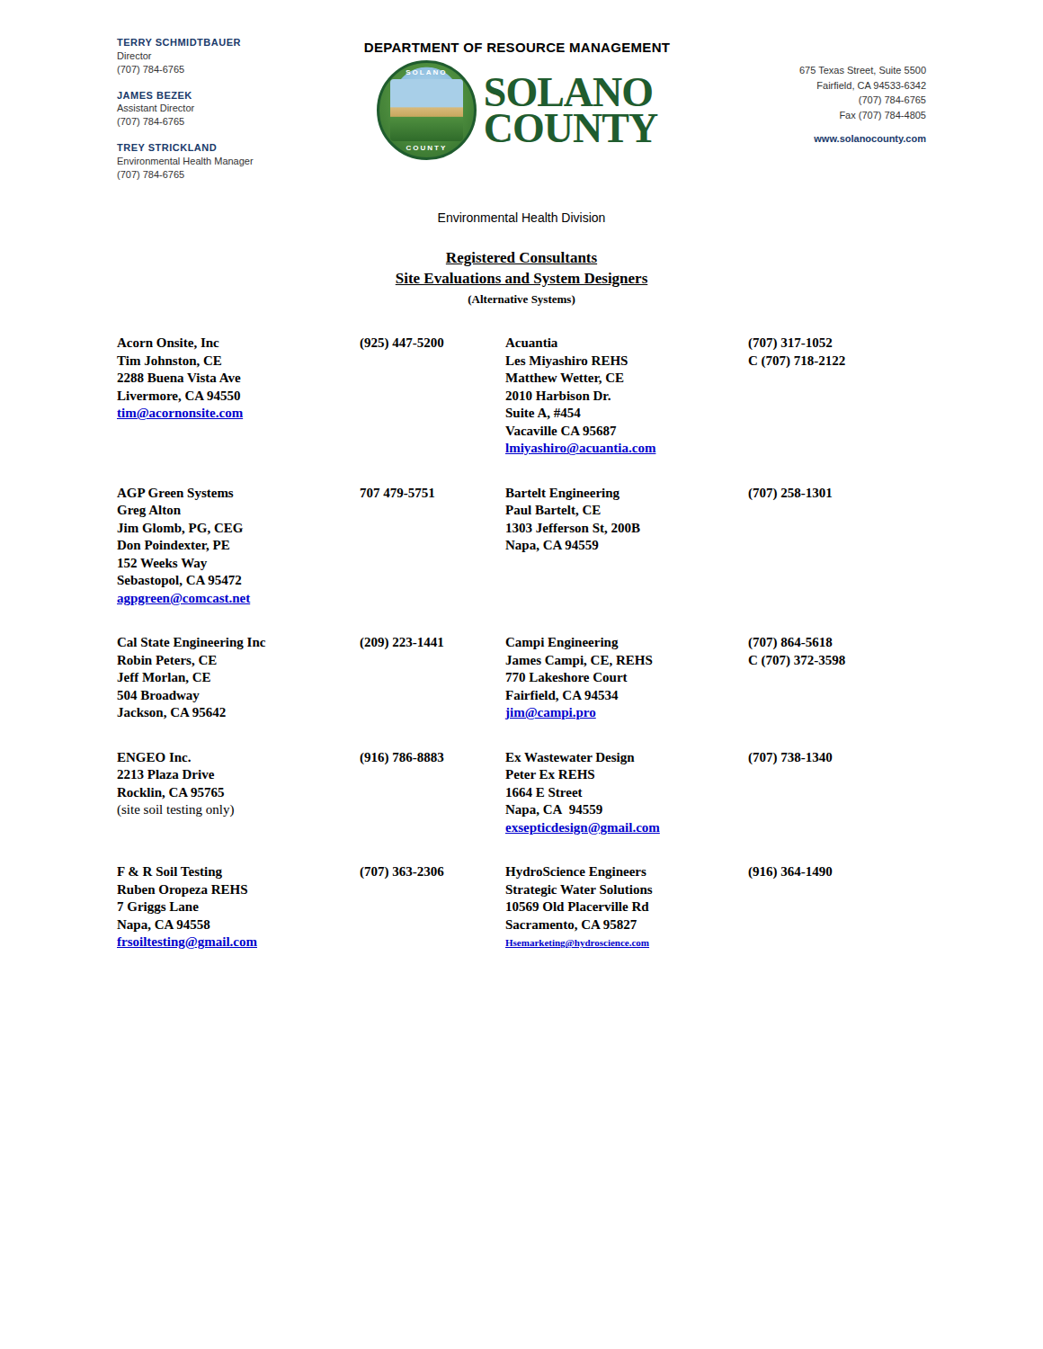TERRY SCHMIDTBAUER
Director
(707) 784-6765
JAMES BEZEK
Assistant Director
(707) 784-6765
TREY STRICKLAND
Environmental Health Manager
(707) 784-6765
DEPARTMENT OF RESOURCE MANAGEMENT
SOLANO COUNTY
675 Texas Street, Suite 5500
Fairfield, CA 94533-6342
(707) 784-6765
Fax (707) 784-4805 www.solanocounty.com
Environmental Health Division
Registered Consultants
Site Evaluations and System Designers
(Alternative Systems)
| Acorn Onsite, Inc Tim Johnston, CE 2288 Buena Vista Ave Livermore, CA 94550 tim@acornonsite.com | (925) 447-5200 | Acuantia Les Miyashiro REHS Matthew Wetter, CE 2010 Harbison Dr. Suite A, #454 Vacaville CA 95687 lmiyashiro@acuantia.com | (707) 317-1052 C (707) 718-2122 |
| AGP Green Systems Greg Alton Jim Glomb, PG, CEG Don Poindexter, PE 152 Weeks Way Sebastopol, CA 95472 agpgreen@comcast.net | 707 479-5751 | Bartelt Engineering Paul Bartelt, CE 1303 Jefferson St, 200B Napa, CA 94559 | (707) 258-1301 |
| Cal State Engineering Inc Robin Peters, CE Jeff Morlan, CE 504 Broadway Jackson, CA 95642 | (209) 223-1441 | Campi Engineering James Campi, CE, REHS 770 Lakeshore Court Fairfield, CA 94534 jim@campi.pro | (707) 864-5618 C (707) 372-3598 |
| ENGEO Inc. 2213 Plaza Drive Rocklin, CA 95765 (site soil testing only) | (916) 786-8883 | Ex Wastewater Design Peter Ex REHS 1664 E Street Napa, CA 94559 exsepticdesign@gmail.com | (707) 738-1340 |
| F & R Soil Testing Ruben Oropeza REHS 7 Griggs Lane Napa, CA 94558 frsoiltesting@gmail.com | (707) 363-2306 | HydroScience Engineers Strategic Water Solutions 10569 Old Placerville Rd Sacramento, CA 95827 Hsemarketing@hydroscience.com | (916) 364-1490 |